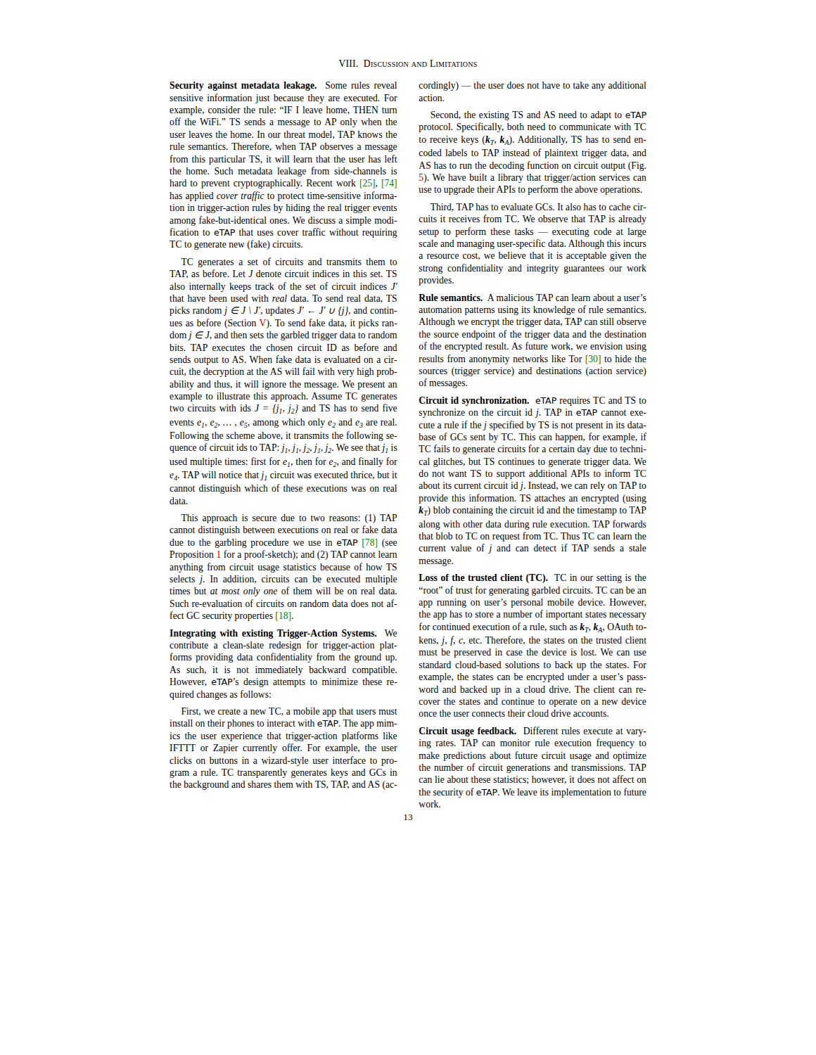VIII. Discussion and Limitations
Security against metadata leakage. Some rules reveal sensitive information just because they are executed. For example, consider the rule: “IF I leave home, THEN turn off the WiFi.” TS sends a message to AP only when the user leaves the home. In our threat model, TAP knows the rule semantics. Therefore, when TAP observes a message from this particular TS, it will learn that the user has left the home. Such metadata leakage from side-channels is hard to prevent cryptographically. Recent work [25], [74] has applied cover traffic to protect time-sensitive information in trigger-action rules by hiding the real trigger events among fake-but-identical ones. We discuss a simple modification to eTAP that uses cover traffic without requiring TC to generate new (fake) circuits.
TC generates a set of circuits and transmits them to TAP, as before. Let J denote circuit indices in this set. TS also internally keeps track of the set of circuit indices J′ that have been used with real data. To send real data, TS picks random j ∈ J \ J′, updates J′ ← J′ ∪ {j}, and continues as before (Section V). To send fake data, it picks random j ∈ J, and then sets the garbled trigger data to random bits. TAP executes the chosen circuit ID as before and sends output to AS. When fake data is evaluated on a circuit, the decryption at the AS will fail with very high probability and thus, it will ignore the message. We present an example to illustrate this approach. Assume TC generates two circuits with ids J = {j1, j2} and TS has to send five events e1, e2, … , e5, among which only e2 and e3 are real. Following the scheme above, it transmits the following sequence of circuit ids to TAP: j1, j1, j2, j1, j2. We see that j1 is used multiple times: first for e1, then for e2, and finally for e4. TAP will notice that j1 circuit was executed thrice, but it cannot distinguish which of these executions was on real data.
This approach is secure due to two reasons: (1) TAP cannot distinguish between executions on real or fake data due to the garbling procedure we use in eTAP [78] (see Proposition 1 for a proof-sketch); and (2) TAP cannot learn anything from circuit usage statistics because of how TS selects j. In addition, circuits can be executed multiple times but at most only one of them will be on real data. Such re-evaluation of circuits on random data does not affect GC security properties [18].
Integrating with existing Trigger-Action Systems. We contribute a clean-slate redesign for trigger-action platforms providing data confidentiality from the ground up. As such, it is not immediately backward compatible. However, eTAP’s design attempts to minimize these required changes as follows:
First, we create a new TC, a mobile app that users must install on their phones to interact with eTAP. The app mimics the user experience that trigger-action platforms like IFTTT or Zapier currently offer. For example, the user clicks on buttons in a wizard-style user interface to program a rule. TC transparently generates keys and GCs in the background and shares them with TS, TAP, and AS (accordingly) — the user does not have to take any additional action.
Second, the existing TS and AS need to adapt to eTAP protocol. Specifically, both need to communicate with TC to receive keys (kT, kA). Additionally, TS has to send encoded labels to TAP instead of plaintext trigger data, and AS has to run the decoding function on circuit output (Fig. 5). We have built a library that trigger/action services can use to upgrade their APIs to perform the above operations.
Third, TAP has to evaluate GCs. It also has to cache circuits it receives from TC. We observe that TAP is already setup to perform these tasks — executing code at large scale and managing user-specific data. Although this incurs a resource cost, we believe that it is acceptable given the strong confidentiality and integrity guarantees our work provides.
Rule semantics. A malicious TAP can learn about a user’s automation patterns using its knowledge of rule semantics. Although we encrypt the trigger data, TAP can still observe the source endpoint of the trigger data and the destination of the encrypted result. As future work, we envision using results from anonymity networks like Tor [30] to hide the sources (trigger service) and destinations (action service) of messages.
Circuit id synchronization. eTAP requires TC and TS to synchronize on the circuit id j. TAP in eTAP cannot execute a rule if the j specified by TS is not present in its database of GCs sent by TC. This can happen, for example, if TC fails to generate circuits for a certain day due to technical glitches, but TS continues to generate trigger data. We do not want TS to support additional APIs to inform TC about its current circuit id j. Instead, we can rely on TAP to provide this information. TS attaches an encrypted (using kT) blob containing the circuit id and the timestamp to TAP along with other data during rule execution. TAP forwards that blob to TC on request from TC. Thus TC can learn the current value of j and can detect if TAP sends a stale message.
Loss of the trusted client (TC). TC in our setting is the “root” of trust for generating garbled circuits. TC can be an app running on user’s personal mobile device. However, the app has to store a number of important states necessary for continued execution of a rule, such as kT, kA, OAuth tokens, j, f, c, etc. Therefore, the states on the trusted client must be preserved in case the device is lost. We can use standard cloud-based solutions to back up the states. For example, the states can be encrypted under a user’s password and backed up in a cloud drive. The client can recover the states and continue to operate on a new device once the user connects their cloud drive accounts.
Circuit usage feedback. Different rules execute at varying rates. TAP can monitor rule execution frequency to make predictions about future circuit usage and optimize the number of circuit generations and transmissions. TAP can lie about these statistics; however, it does not affect on the security of eTAP. We leave its implementation to future work.
13